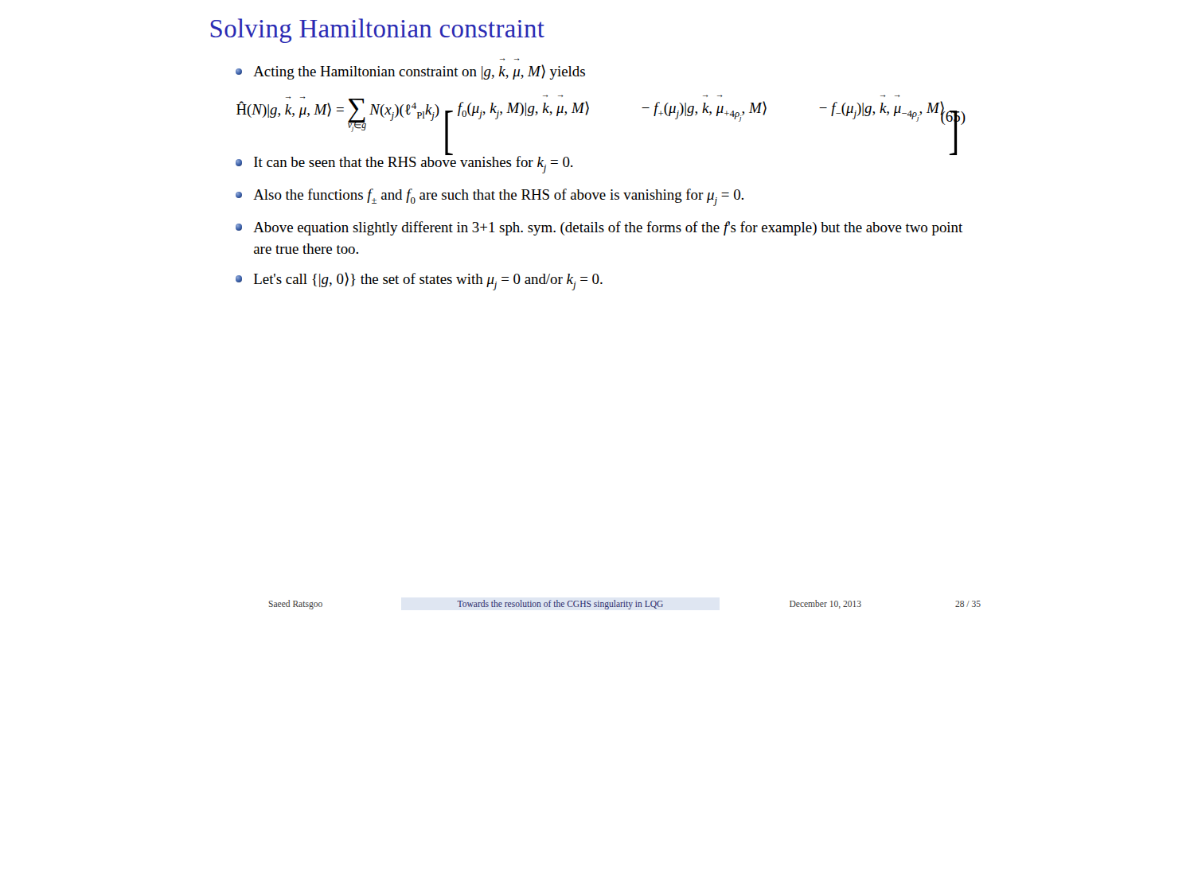Solving Hamiltonian constraint
Acting the Hamiltonian constraint on |g, k, μ, M⟩ yields
Ĥ(N)|g, k, μ, M⟩ = ∑ vj∈g N(xj)(ℓ4Plkj) [ f0(μj, kj, M)|g, k, μ, M⟩ − f+(μj)|g, k, μ+4ρj, M⟩ − f−(μj)|g, k, μ−4ρj, M⟩ ]
(65)
It can be seen that the RHS above vanishes for kj = 0.
Also the functions f± and f0 are such that the RHS of above is vanishing for μj = 0.
Above equation slightly different in 3+1 sph. sym. (details of the forms of the f's for example) but the above two point are true there too.
Let's call {|g, 0⟩} the set of states with μj = 0 and/or kj = 0.
Saeed Ratsgoo
Towards the resolution of the CGHS singularity in LQG
December 10, 2013
28 / 35